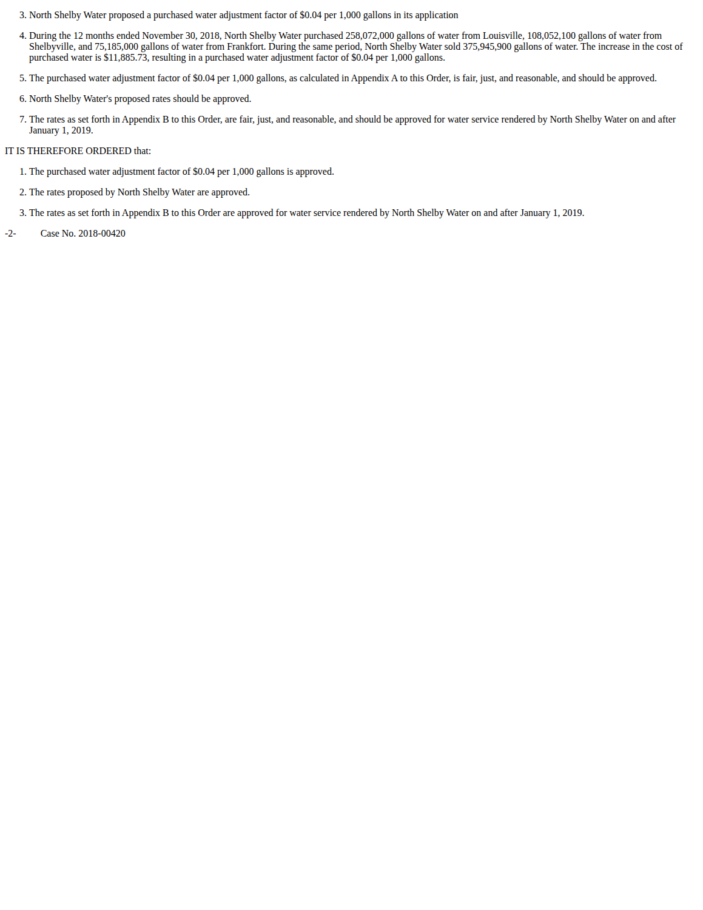North Shelby Water proposed a purchased water adjustment factor of $0.04 per 1,000 gallons in its application
During the 12 months ended November 30, 2018, North Shelby Water purchased 258,072,000 gallons of water from Louisville, 108,052,100 gallons of water from Shelbyville, and 75,185,000 gallons of water from Frankfort. During the same period, North Shelby Water sold 375,945,900 gallons of water. The increase in the cost of purchased water is $11,885.73, resulting in a purchased water adjustment factor of $0.04 per 1,000 gallons.
The purchased water adjustment factor of $0.04 per 1,000 gallons, as calculated in Appendix A to this Order, is fair, just, and reasonable, and should be approved.
North Shelby Water's proposed rates should be approved.
The rates as set forth in Appendix B to this Order, are fair, just, and reasonable, and should be approved for water service rendered by North Shelby Water on and after January 1, 2019.
IT IS THEREFORE ORDERED that:
The purchased water adjustment factor of $0.04 per 1,000 gallons is approved.
The rates proposed by North Shelby Water are approved.
The rates as set forth in Appendix B to this Order are approved for water service rendered by North Shelby Water on and after January 1, 2019.
-2- Case No. 2018-00420